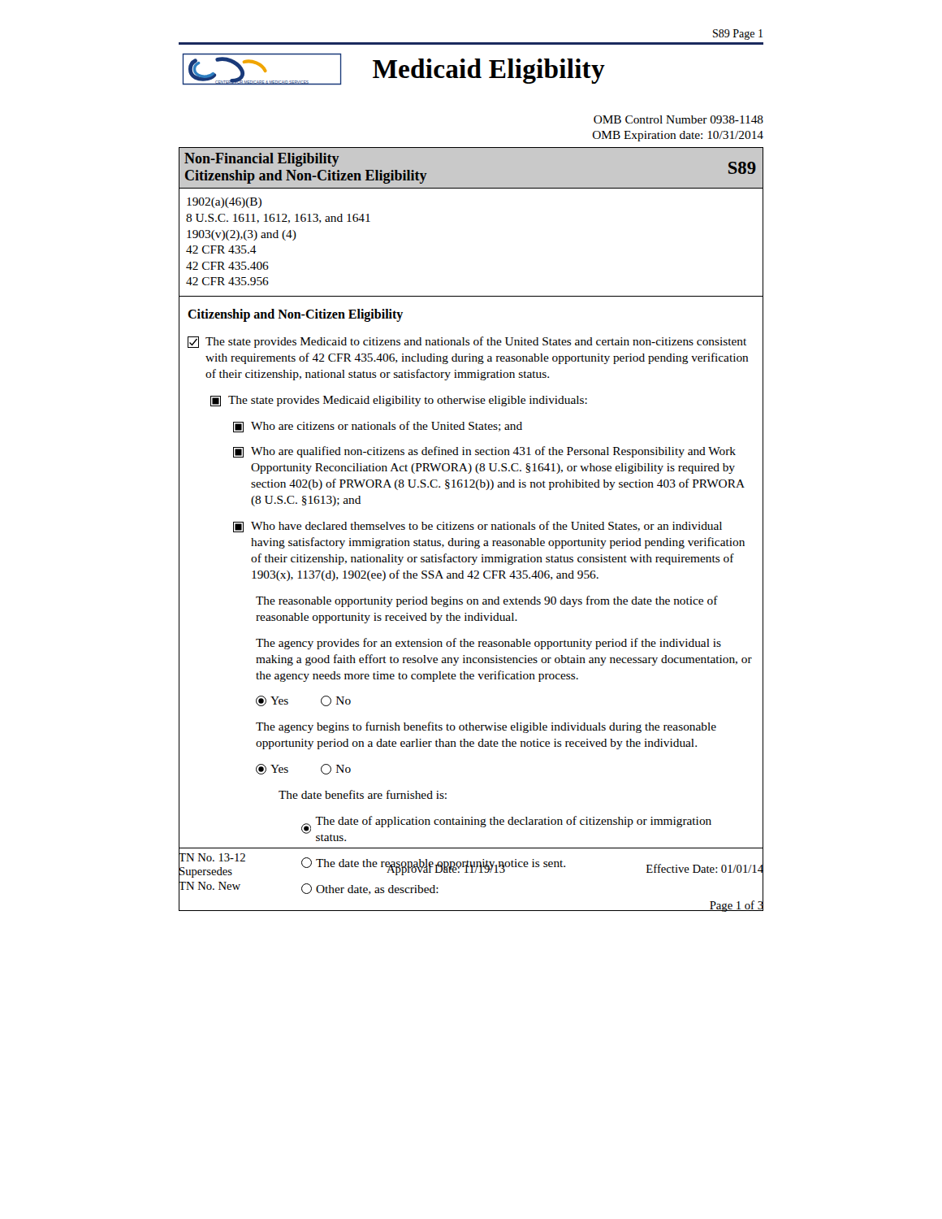S89 Page 1
CENTERS FOR MEDICARE & MEDICAID SERVICES
Medicaid Eligibility
OMB Control Number 0938-1148
OMB Expiration date: 10/31/2014
Non-Financial Eligibility
Citizenship and Non-Citizen Eligibility
S89
1902(a)(46)(B)
8 U.S.C. 1611, 1612, 1613, and 1641
1903(v)(2),(3) and (4)
42 CFR 435.4
42 CFR 435.406
42 CFR 435.956
Citizenship and Non-Citizen Eligibility
The state provides Medicaid to citizens and nationals of the United States and certain non-citizens consistent with requirements of 42 CFR 435.406, including during a reasonable opportunity period pending verification of their citizenship, national status or satisfactory immigration status.
The state provides Medicaid eligibility to otherwise eligible individuals:
Who are citizens or nationals of the United States; and
Who are qualified non-citizens as defined in section 431 of the Personal Responsibility and Work Opportunity Reconciliation Act (PRWORA) (8 U.S.C. §1641), or whose eligibility is required by section 402(b) of PRWORA (8 U.S.C. §1612(b)) and is not prohibited by section 403 of PRWORA (8 U.S.C. §1613); and
Who have declared themselves to be citizens or nationals of the United States, or an individual having satisfactory immigration status, during a reasonable opportunity period pending verification of their citizenship, nationality or satisfactory immigration status consistent with requirements of 1903(x), 1137(d), 1902(ee) of the SSA and 42 CFR 435.406, and 956.
The reasonable opportunity period begins on and extends 90 days from the date the notice of reasonable opportunity is received by the individual.
The agency provides for an extension of the reasonable opportunity period if the individual is making a good faith effort to resolve any inconsistencies or obtain any necessary documentation, or the agency needs more time to complete the verification process.
Yes
No
The agency begins to furnish benefits to otherwise eligible individuals during the reasonable opportunity period on a date earlier than the date the notice is received by the individual.
Yes
No
The date benefits are furnished is:
The date of application containing the declaration of citizenship or immigration status.
The date the reasonable opportunity notice is sent.
Other date, as described:
TN No. 13-12
Supersedes
TN No. New
Approval Date: 11/19/13
Effective Date: 01/01/14
Page 1 of 3